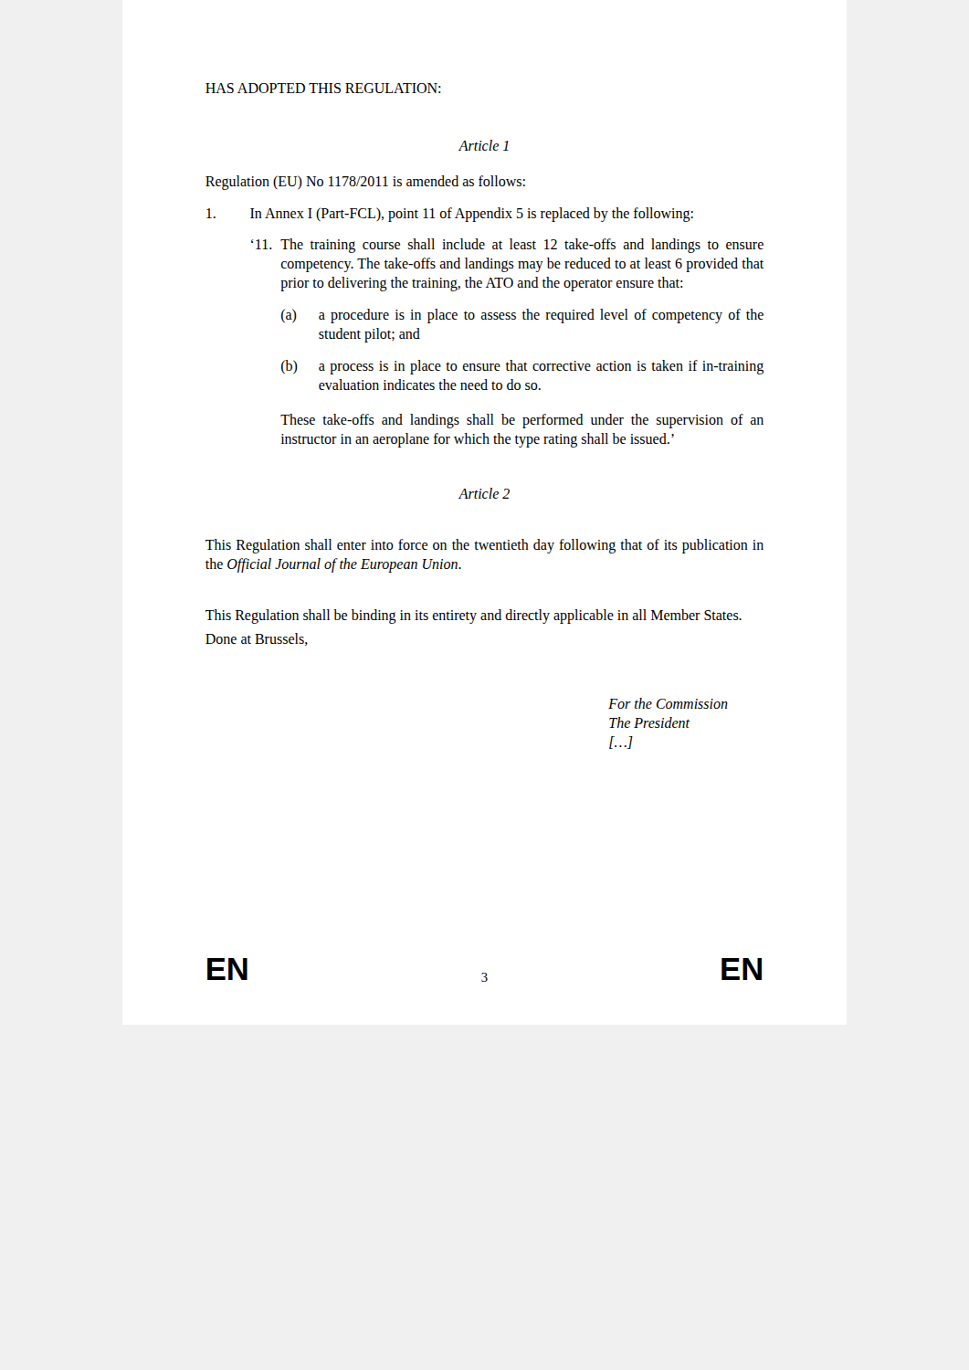HAS ADOPTED THIS REGULATION:
Article 1
Regulation (EU) No 1178/2011 is amended as follows:
1.
In Annex I (Part-FCL), point 11 of Appendix 5 is replaced by the following:
‘11.
The training course shall include at least 12 take-offs and landings to ensure competency. The take-offs and landings may be reduced to at least 6 provided that prior to delivering the training, the ATO and the operator ensure that:
(a)
a procedure is in place to assess the required level of competency of the student pilot; and
(b)
a process is in place to ensure that corrective action is taken if in-training evaluation indicates the need to do so.
These take-offs and landings shall be performed under the supervision of an instructor in an aeroplane for which the type rating shall be issued.’
Article 2
This Regulation shall enter into force on the twentieth day following that of its publication in the Official Journal of the European Union.
This Regulation shall be binding in its entirety and directly applicable in all Member States.
Done at Brussels,
For the Commission
The President
[…]
EN 3 EN